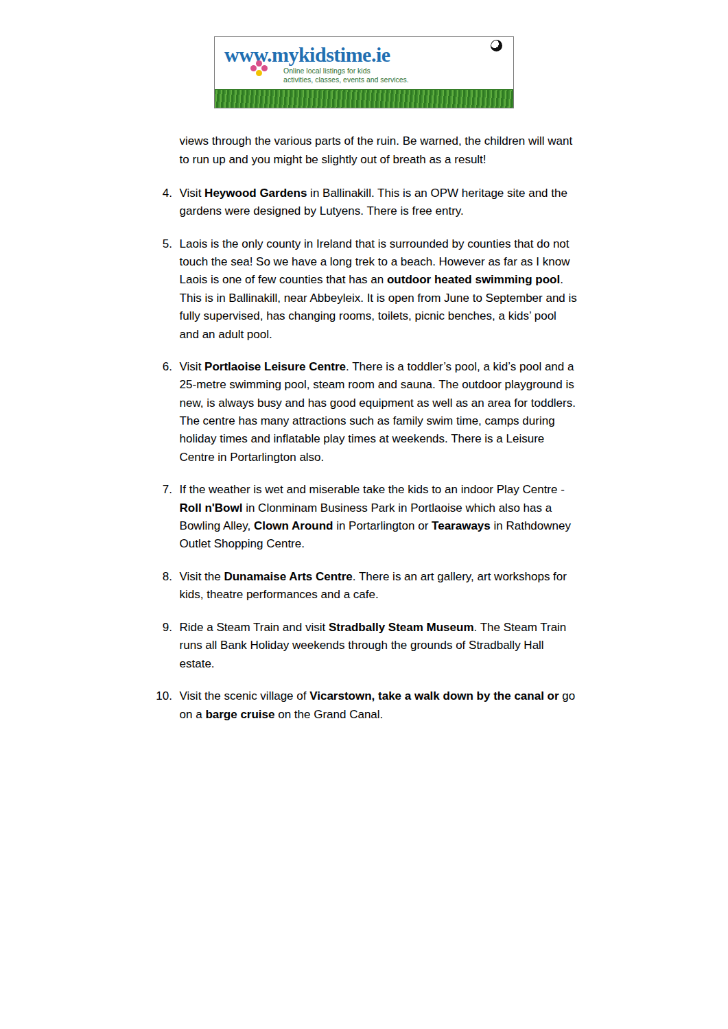www.mykidstime.ie
Online local listings for kids
activities, classes, events and services.
views through the various parts of the ruin. Be warned, the children will want to run up and you might be slightly out of breath as a result!
Visit Heywood Gardens in Ballinakill. This is an OPW heritage site and the gardens were designed by Lutyens. There is free entry.
Laois is the only county in Ireland that is surrounded by counties that do not touch the sea! So we have a long trek to a beach. However as far as I know Laois is one of few counties that has an outdoor heated swimming pool. This is in Ballinakill, near Abbeyleix. It is open from June to September and is fully supervised, has changing rooms, toilets, picnic benches, a kids’ pool and an adult pool.
Visit Portlaoise Leisure Centre. There is a toddler’s pool, a kid’s pool and a 25-metre swimming pool, steam room and sauna. The outdoor playground is new, is always busy and has good equipment as well as an area for toddlers. The centre has many attractions such as family swim time, camps during holiday times and inflatable play times at weekends. There is a Leisure Centre in Portarlington also.
If the weather is wet and miserable take the kids to an indoor Play Centre - Roll n'Bowl in Clonminam Business Park in Portlaoise which also has a Bowling Alley, Clown Around in Portarlington or Tearaways in Rathdowney Outlet Shopping Centre.
Visit the Dunamaise Arts Centre. There is an art gallery, art workshops for kids, theatre performances and a cafe.
Ride a Steam Train and visit Stradbally Steam Museum. The Steam Train runs all Bank Holiday weekends through the grounds of Stradbally Hall estate.
Visit the scenic village of Vicarstown, take a walk down by the canal or go on a barge cruise on the Grand Canal.